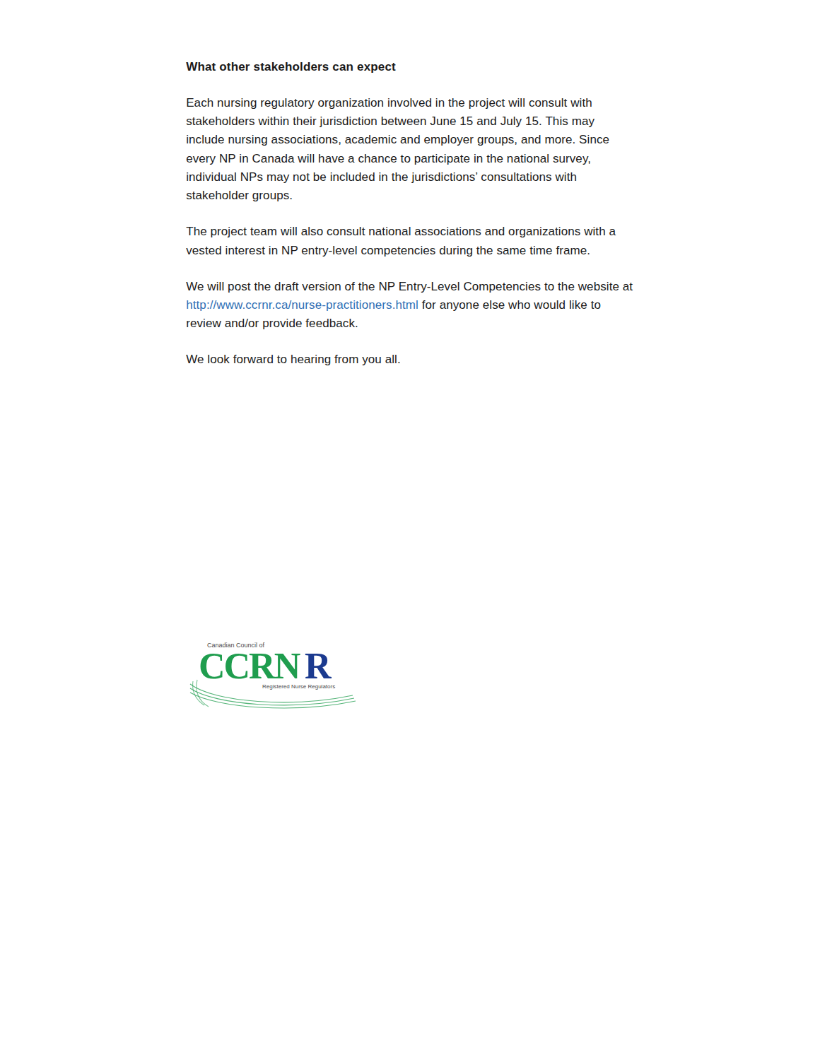What other stakeholders can expect
Each nursing regulatory organization involved in the project will consult with stakeholders within their jurisdiction between June 15 and July 15. This may include nursing associations, academic and employer groups, and more. Since every NP in Canada will have a chance to participate in the national survey, individual NPs may not be included in the jurisdictions’ consultations with stakeholder groups.
The project team will also consult national associations and organizations with a vested interest in NP entry-level competencies during the same time frame.
We will post the draft version of the NP Entry-Level Competencies to the website at http://www.ccrnr.ca/nurse-practitioners.html for anyone else who would like to review and/or provide feedback.
We look forward to hearing from you all.
CCRNR — Canadian Council of Registered Nurse Regulators Canadian Council of CCRN R Registered Nurse Regulators